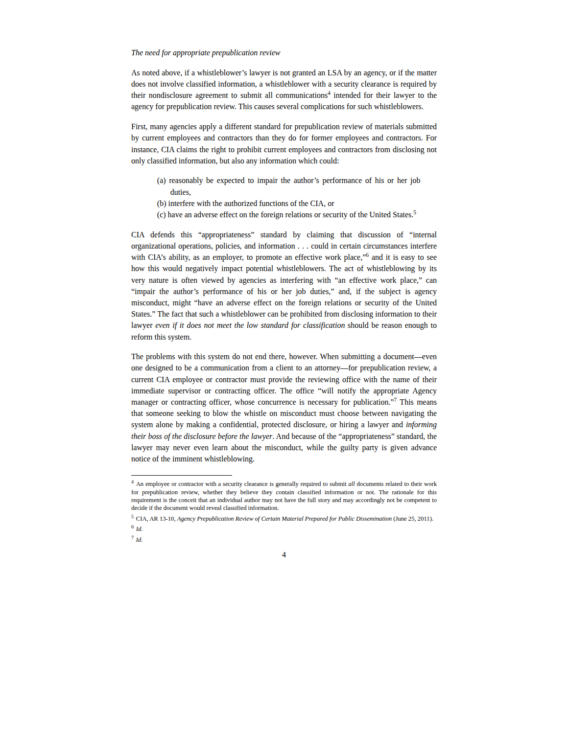The need for appropriate prepublication review
As noted above, if a whistleblower’s lawyer is not granted an LSA by an agency, or if the matter does not involve classified information, a whistleblower with a security clearance is required by their nondisclosure agreement to submit all communications4 intended for their lawyer to the agency for prepublication review. This causes several complications for such whistleblowers.
First, many agencies apply a different standard for prepublication review of materials submitted by current employees and contractors than they do for former employees and contractors. For instance, CIA claims the right to prohibit current employees and contractors from disclosing not only classified information, but also any information which could:
(a) reasonably be expected to impair the author’s performance of his or her job duties,
(b) interfere with the authorized functions of the CIA, or
(c) have an adverse effect on the foreign relations or security of the United States.5
CIA defends this “appropriateness” standard by claiming that discussion of “internal organizational operations, policies, and information . . . could in certain circumstances interfere with CIA’s ability, as an employer, to promote an effective work place,”6 and it is easy to see how this would negatively impact potential whistleblowers. The act of whistleblowing by its very nature is often viewed by agencies as interfering with “an effective work place,” can “impair the author’s performance of his or her job duties,” and, if the subject is agency misconduct, might “have an adverse effect on the foreign relations or security of the United States.” The fact that such a whistleblower can be prohibited from disclosing information to their lawyer even if it does not meet the low standard for classification should be reason enough to reform this system.
The problems with this system do not end there, however. When submitting a document—even one designed to be a communication from a client to an attorney—for prepublication review, a current CIA employee or contractor must provide the reviewing office with the name of their immediate supervisor or contracting officer. The office “will notify the appropriate Agency manager or contracting officer, whose concurrence is necessary for publication.”7 This means that someone seeking to blow the whistle on misconduct must choose between navigating the system alone by making a confidential, protected disclosure, or hiring a lawyer and informing their boss of the disclosure before the lawyer. And because of the “appropriateness” standard, the lawyer may never even learn about the misconduct, while the guilty party is given advance notice of the imminent whistleblowing.
4 An employee or contractor with a security clearance is generally required to submit all documents related to their work for prepublication review, whether they believe they contain classified information or not. The rationale for this requirement is the conceit that an individual author may not have the full story and may accordingly not be competent to decide if the document would reveal classified information.
5 CIA, AR 13-10, Agency Prepublication Review of Certain Material Prepared for Public Dissemination (June 25, 2011).
6 Id.
7 Id.
4